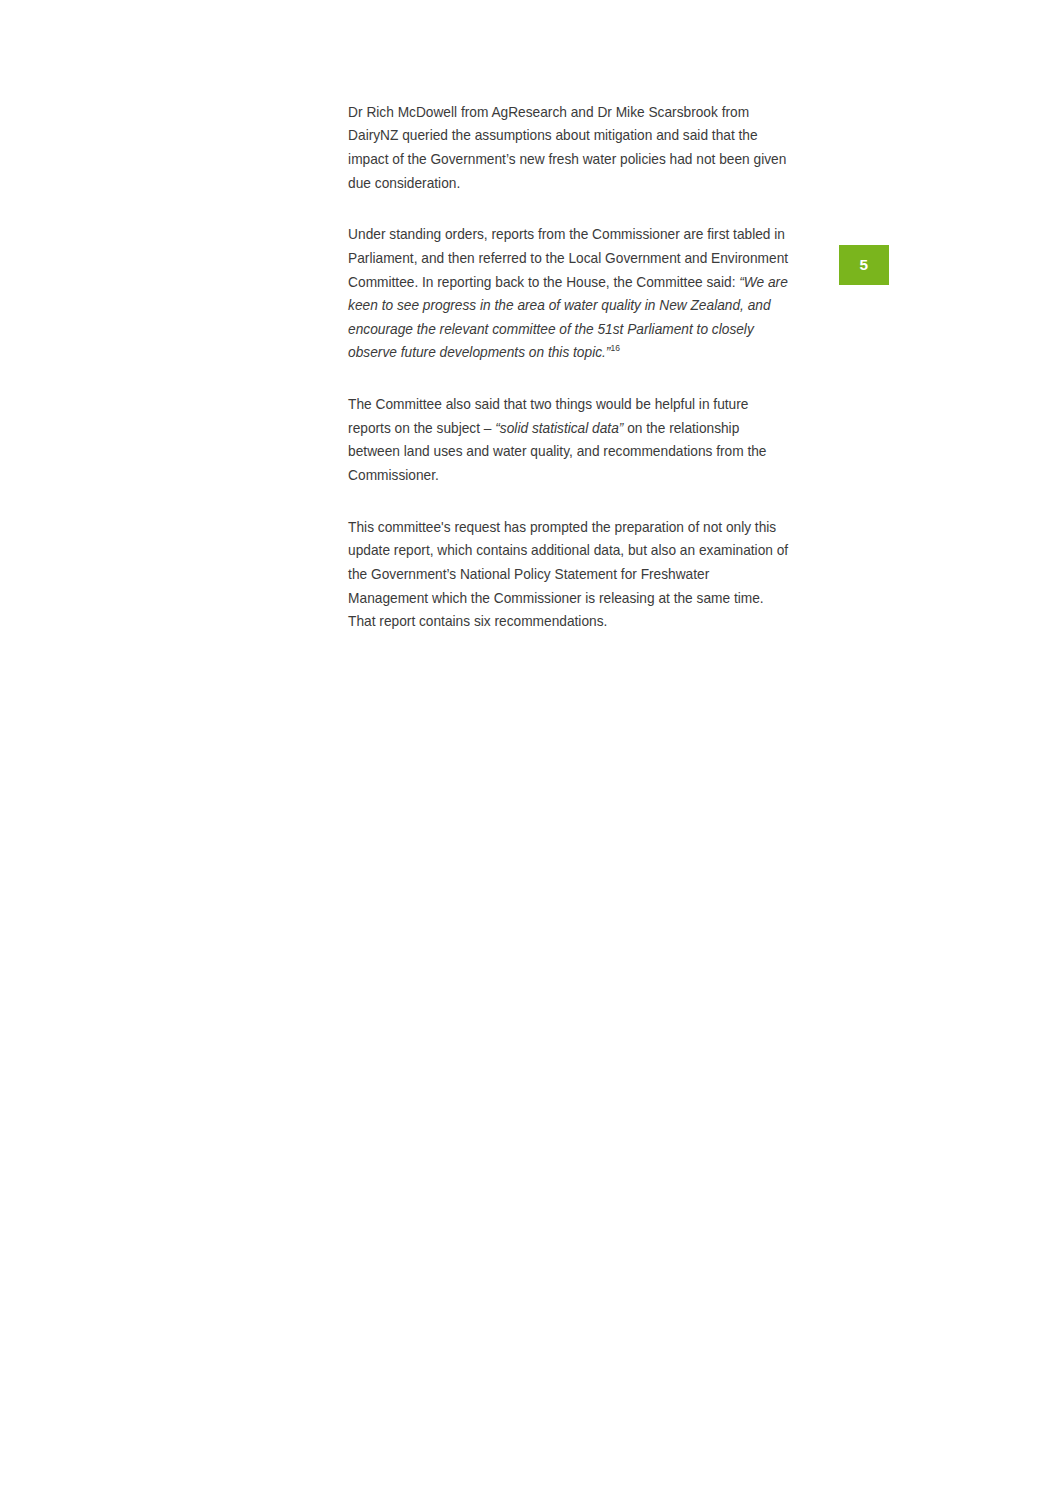5
Dr Rich McDowell from AgResearch and Dr Mike Scarsbrook from DairyNZ queried the assumptions about mitigation and said that the impact of the Government’s new fresh water policies had not been given due consideration.
Under standing orders, reports from the Commissioner are first tabled in Parliament, and then referred to the Local Government and Environment Committee. In reporting back to the House, the Committee said: “We are keen to see progress in the area of water quality in New Zealand, and encourage the relevant committee of the 51st Parliament to closely observe future developments on this topic.”16
The Committee also said that two things would be helpful in future reports on the subject – “solid statistical data” on the relationship between land uses and water quality, and recommendations from the Commissioner.
This committee's request has prompted the preparation of not only this update report, which contains additional data, but also an examination of the Government’s National Policy Statement for Freshwater Management which the Commissioner is releasing at the same time. That report contains six recommendations.